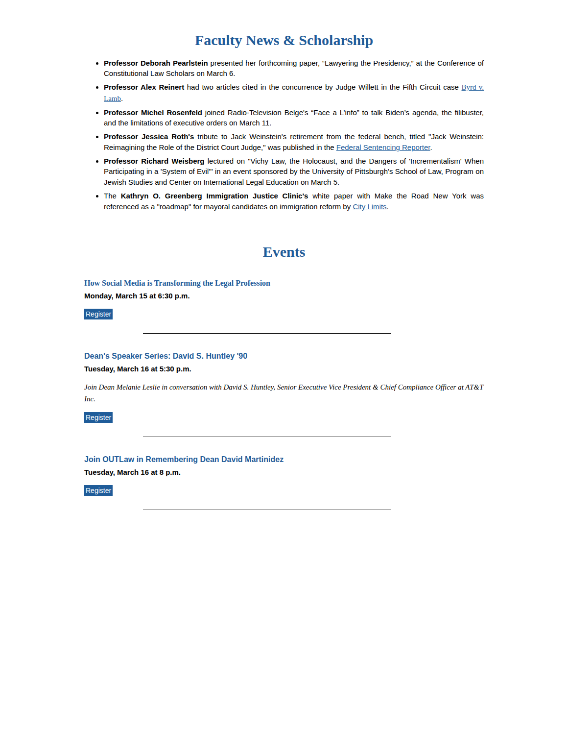Faculty News & Scholarship
Professor Deborah Pearlstein presented her forthcoming paper, “Lawyering the Presidency,” at the Conference of Constitutional Law Scholars on March 6.
Professor Alex Reinert had two articles cited in the concurrence by Judge Willett in the Fifth Circuit case Byrd v. Lamb.
Professor Michel Rosenfeld joined Radio-Television Belge's “Face a L’info” to talk Biden’s agenda, the filibuster, and the limitations of executive orders on March 11.
Professor Jessica Roth's tribute to Jack Weinstein's retirement from the federal bench, titled "Jack Weinstein: Reimagining the Role of the District Court Judge," was published in the Federal Sentencing Reporter.
Professor Richard Weisberg lectured on "Vichy Law, the Holocaust, and the Dangers of 'Incrementalism' When Participating in a 'System of Evil'" in an event sponsored by the University of Pittsburgh's School of Law, Program on Jewish Studies and Center on International Legal Education on March 5.
The Kathryn O. Greenberg Immigration Justice Clinic's white paper with Make the Road New York was referenced as a "roadmap" for mayoral candidates on immigration reform by City Limits.
Events
How Social Media is Transforming the Legal Profession
Monday, March 15 at 6:30 p.m.
Register
Dean's Speaker Series: David S. Huntley '90
Tuesday, March 16 at 5:30 p.m.
Join Dean Melanie Leslie in conversation with David S. Huntley, Senior Executive Vice President & Chief Compliance Officer at AT&T Inc.
Register
Join OUTLaw in Remembering Dean David Martinidez
Tuesday, March 16 at 8 p.m.
Register